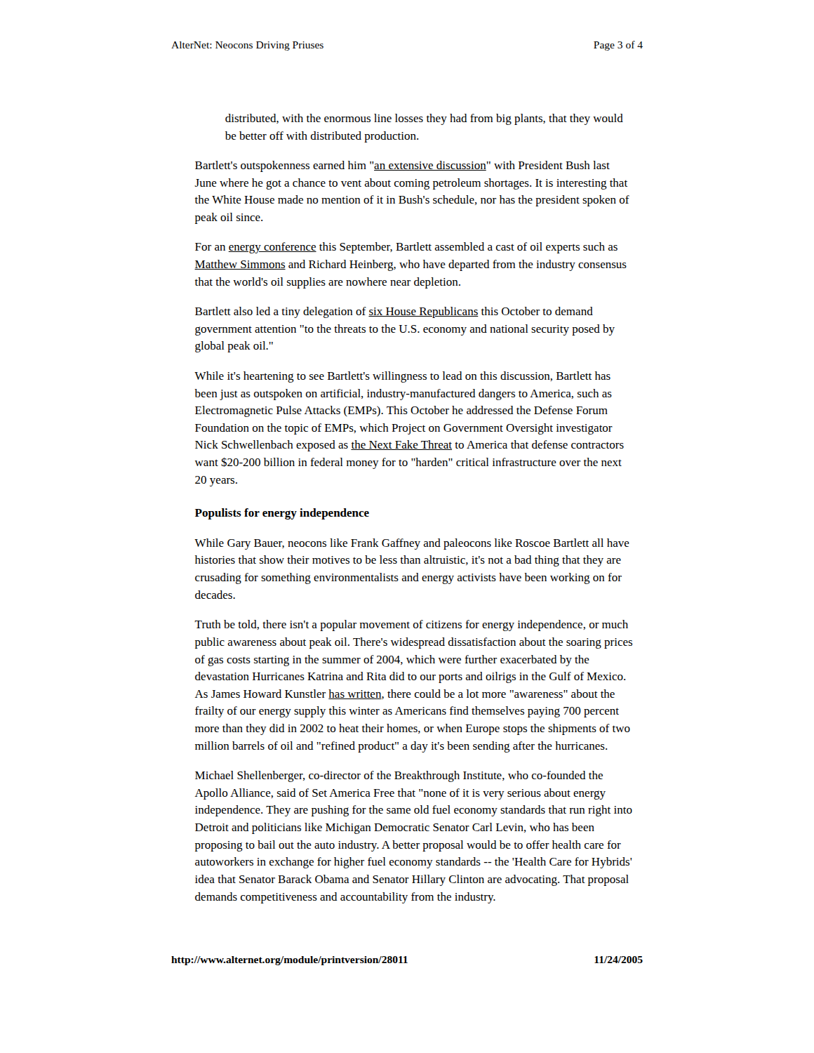AlterNet: Neocons Driving Priuses Page 3 of 4
distributed, with the enormous line losses they had from big plants, that they would be better off with distributed production.
Bartlett's outspokenness earned him "an extensive discussion" with President Bush last June where he got a chance to vent about coming petroleum shortages. It is interesting that the White House made no mention of it in Bush's schedule, nor has the president spoken of peak oil since.
For an energy conference this September, Bartlett assembled a cast of oil experts such as Matthew Simmons and Richard Heinberg, who have departed from the industry consensus that the world's oil supplies are nowhere near depletion.
Bartlett also led a tiny delegation of six House Republicans this October to demand government attention "to the threats to the U.S. economy and national security posed by global peak oil."
While it's heartening to see Bartlett's willingness to lead on this discussion, Bartlett has been just as outspoken on artificial, industry-manufactured dangers to America, such as Electromagnetic Pulse Attacks (EMPs). This October he addressed the Defense Forum Foundation on the topic of EMPs, which Project on Government Oversight investigator Nick Schwellenbach exposed as the Next Fake Threat to America that defense contractors want $20-200 billion in federal money for to "harden" critical infrastructure over the next 20 years.
Populists for energy independence
While Gary Bauer, neocons like Frank Gaffney and paleocons like Roscoe Bartlett all have histories that show their motives to be less than altruistic, it's not a bad thing that they are crusading for something environmentalists and energy activists have been working on for decades.
Truth be told, there isn't a popular movement of citizens for energy independence, or much public awareness about peak oil. There's widespread dissatisfaction about the soaring prices of gas costs starting in the summer of 2004, which were further exacerbated by the devastation Hurricanes Katrina and Rita did to our ports and oilrigs in the Gulf of Mexico. As James Howard Kunstler has written, there could be a lot more "awareness" about the frailty of our energy supply this winter as Americans find themselves paying 700 percent more than they did in 2002 to heat their homes, or when Europe stops the shipments of two million barrels of oil and "refined product" a day it's been sending after the hurricanes.
Michael Shellenberger, co-director of the Breakthrough Institute, who co-founded the Apollo Alliance, said of Set America Free that "none of it is very serious about energy independence. They are pushing for the same old fuel economy standards that run right into Detroit and politicians like Michigan Democratic Senator Carl Levin, who has been proposing to bail out the auto industry. A better proposal would be to offer health care for autoworkers in exchange for higher fuel economy standards -- the 'Health Care for Hybrids' idea that Senator Barack Obama and Senator Hillary Clinton are advocating. That proposal demands competitiveness and accountability from the industry.
http://www.alternet.org/module/printversion/28011 11/24/2005